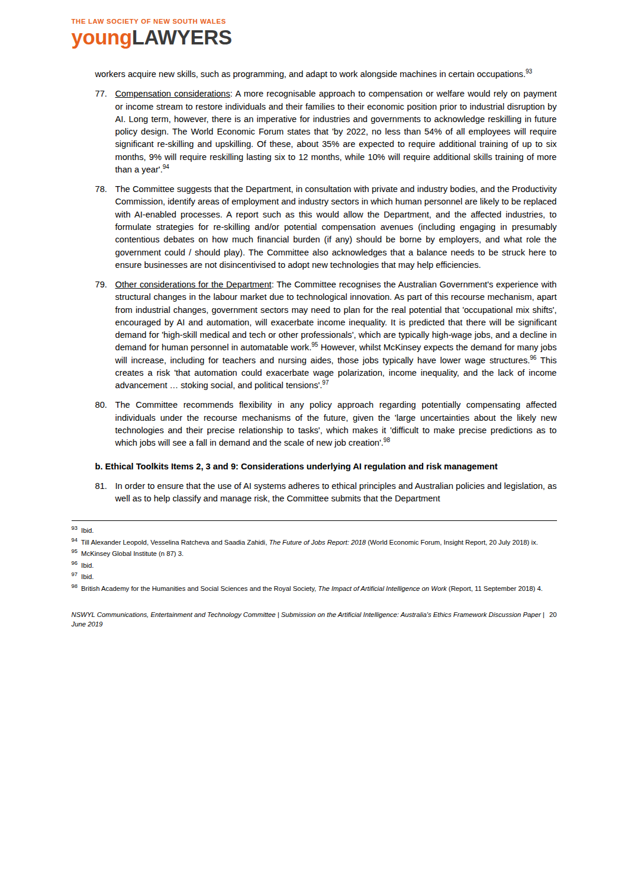The Law Society of New South Wales
young LAWYERS
workers acquire new skills, such as programming, and adapt to work alongside machines in certain occupations.93
77. Compensation considerations: A more recognisable approach to compensation or welfare would rely on payment or income stream to restore individuals and their families to their economic position prior to industrial disruption by AI. Long term, however, there is an imperative for industries and governments to acknowledge reskilling in future policy design. The World Economic Forum states that 'by 2022, no less than 54% of all employees will require significant re-skilling and upskilling. Of these, about 35% are expected to require additional training of up to six months, 9% will require reskilling lasting six to 12 months, while 10% will require additional skills training of more than a year'.94
78. The Committee suggests that the Department, in consultation with private and industry bodies, and the Productivity Commission, identify areas of employment and industry sectors in which human personnel are likely to be replaced with AI-enabled processes. A report such as this would allow the Department, and the affected industries, to formulate strategies for re-skilling and/or potential compensation avenues (including engaging in presumably contentious debates on how much financial burden (if any) should be borne by employers, and what role the government could / should play). The Committee also acknowledges that a balance needs to be struck here to ensure businesses are not disincentivised to adopt new technologies that may help efficiencies.
79. Other considerations for the Department: The Committee recognises the Australian Government's experience with structural changes in the labour market due to technological innovation. As part of this recourse mechanism, apart from industrial changes, government sectors may need to plan for the real potential that 'occupational mix shifts', encouraged by AI and automation, will exacerbate income inequality. It is predicted that there will be significant demand for 'high-skill medical and tech or other professionals', which are typically high-wage jobs, and a decline in demand for human personnel in automatable work.95 However, whilst McKinsey expects the demand for many jobs will increase, including for teachers and nursing aides, those jobs typically have lower wage structures.96 This creates a risk 'that automation could exacerbate wage polarization, income inequality, and the lack of income advancement … stoking social, and political tensions'.97
80. The Committee recommends flexibility in any policy approach regarding potentially compensating affected individuals under the recourse mechanisms of the future, given the 'large uncertainties about the likely new technologies and their precise relationship to tasks', which makes it 'difficult to make precise predictions as to which jobs will see a fall in demand and the scale of new job creation'.98
b. Ethical Toolkits Items 2, 3 and 9: Considerations underlying AI regulation and risk management
81. In order to ensure that the use of AI systems adheres to ethical principles and Australian policies and legislation, as well as to help classify and manage risk, the Committee submits that the Department
93 Ibid.
94 Till Alexander Leopold, Vesselina Ratcheva and Saadia Zahidi, The Future of Jobs Report: 2018 (World Economic Forum, Insight Report, 20 July 2018) ix.
95 McKinsey Global Institute (n 87) 3.
96 Ibid.
97 Ibid.
98 British Academy for the Humanities and Social Sciences and the Royal Society, The Impact of Artificial Intelligence on Work (Report, 11 September 2018) 4.
20 NSWYL Communications, Entertainment and Technology Committee | Submission on the Artificial Intelligence: Australia's Ethics Framework Discussion Paper | June 2019